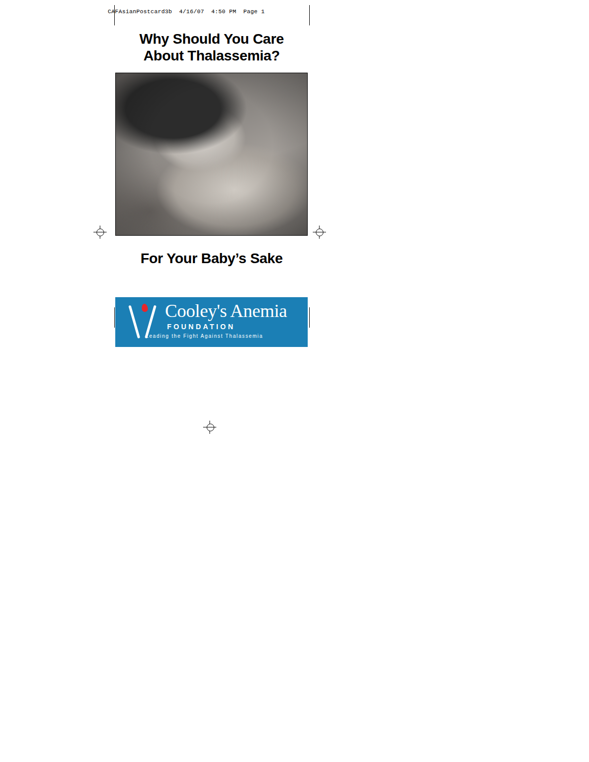CAFAsianPostcard3b 4/16/07 4:50 PM Page 1
Why Should You Care
About Thalassemia?
For Your Baby’s Sake
Cooley's Anemia
FOUNDATION
Leading the Fight Against Thalassemia